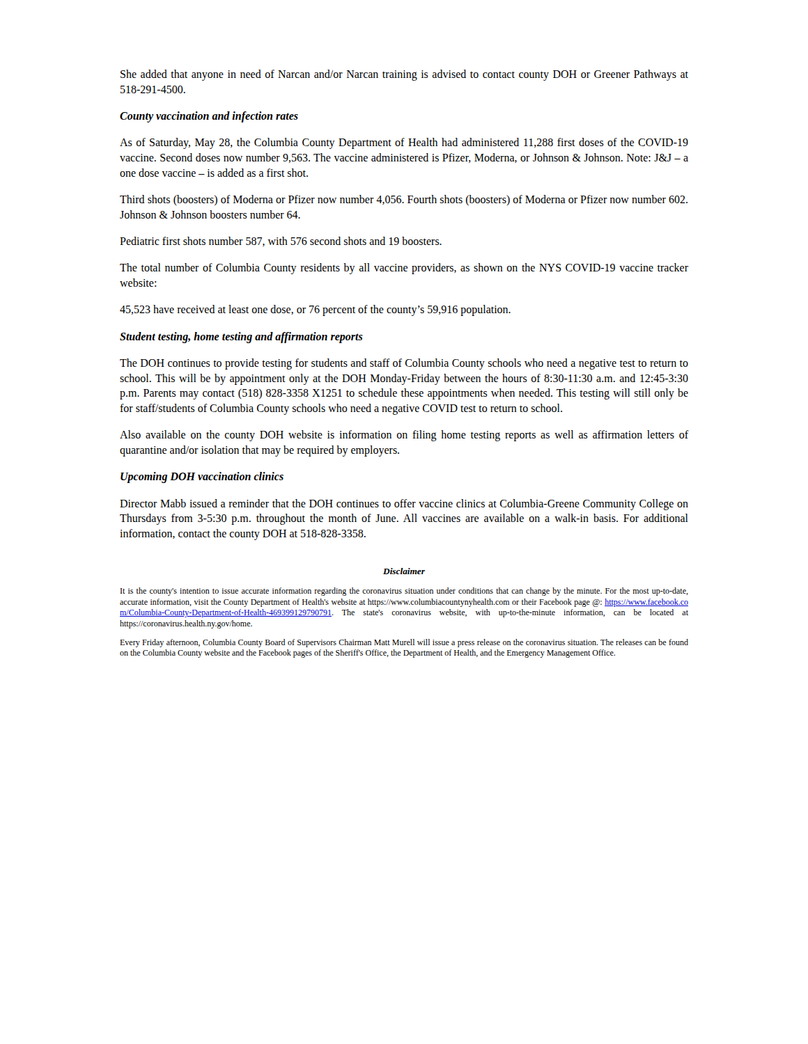She added that anyone in need of Narcan and/or Narcan training is advised to contact county DOH or Greener Pathways at 518-291-4500.
County vaccination and infection rates
As of Saturday, May 28, the Columbia County Department of Health had administered 11,288 first doses of the COVID-19 vaccine. Second doses now number 9,563. The vaccine administered is Pfizer, Moderna, or Johnson & Johnson. Note: J&J – a one dose vaccine – is added as a first shot.
Third shots (boosters) of Moderna or Pfizer now number 4,056. Fourth shots (boosters) of Moderna or Pfizer now number 602. Johnson & Johnson boosters number 64.
Pediatric first shots number 587, with 576 second shots and 19 boosters.
The total number of Columbia County residents by all vaccine providers, as shown on the NYS COVID-19 vaccine tracker website:
45,523 have received at least one dose, or 76 percent of the county’s 59,916 population.
Student testing, home testing and affirmation reports
The DOH continues to provide testing for students and staff of Columbia County schools who need a negative test to return to school. This will be by appointment only at the DOH Monday-Friday between the hours of 8:30-11:30 a.m. and 12:45-3:30 p.m. Parents may contact (518) 828-3358 X1251 to schedule these appointments when needed. This testing will still only be for staff/students of Columbia County schools who need a negative COVID test to return to school.
Also available on the county DOH website is information on filing home testing reports as well as affirmation letters of quarantine and/or isolation that may be required by employers.
Upcoming DOH vaccination clinics
Director Mabb issued a reminder that the DOH continues to offer vaccine clinics at Columbia-Greene Community College on Thursdays from 3-5:30 p.m. throughout the month of June. All vaccines are available on a walk-in basis. For additional information, contact the county DOH at 518-828-3358.
Disclaimer
It is the county's intention to issue accurate information regarding the coronavirus situation under conditions that can change by the minute. For the most up-to-date, accurate information, visit the County Department of Health's website at https://www.columbiacountynyhealth.com or their Facebook page @: https://www.facebook.com/Columbia-County-Department-of-Health-469399129790791. The state's coronavirus website, with up-to-the-minute information, can be located at https://coronavirus.health.ny.gov/home.
Every Friday afternoon, Columbia County Board of Supervisors Chairman Matt Murell will issue a press release on the coronavirus situation. The releases can be found on the Columbia County website and the Facebook pages of the Sheriff's Office, the Department of Health, and the Emergency Management Office.